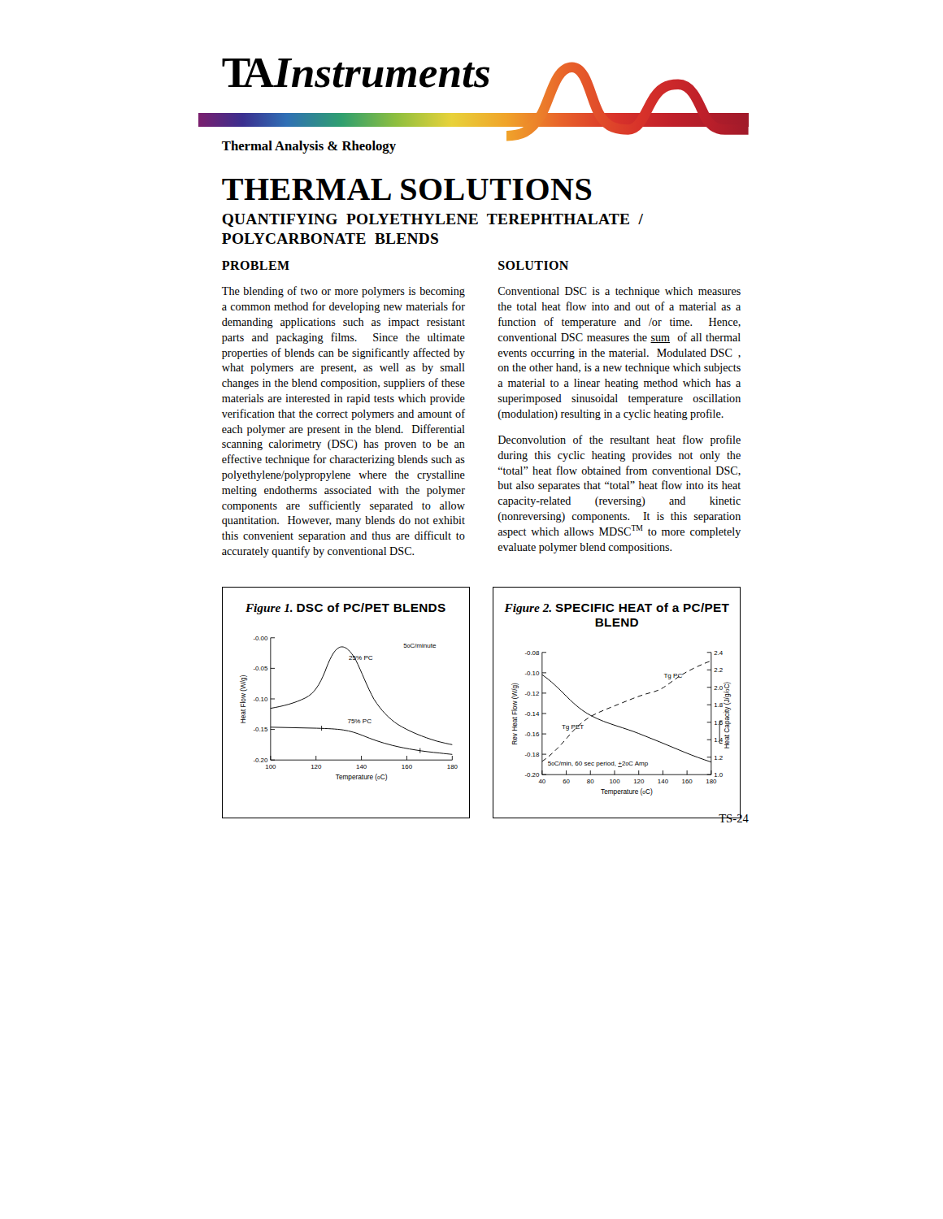TA Instruments
Thermal Analysis & Rheology
THERMAL SOLUTIONS
QUANTIFYING POLYETHYLENE TEREPHTHALATE /
POLYCARBONATE BLENDS
PROBLEM
The blending of two or more polymers is becoming a common method for developing new materials for demanding applications such as impact resistant parts and packaging films. Since the ultimate properties of blends can be significantly affected by what polymers are present, as well as by small changes in the blend composition, suppliers of these materials are interested in rapid tests which provide verification that the correct polymers and amount of each polymer are present in the blend. Differential scanning calorimetry (DSC) has proven to be an effective technique for characterizing blends such as polyethylene/polypropylene where the crystalline melting endotherms associated with the polymer components are sufficiently separated to allow quantitation. However, many blends do not exhibit this convenient separation and thus are difficult to accurately quantify by conventional DSC.
SOLUTION
Conventional DSC is a technique which measures the total heat flow into and out of a material as a function of temperature and /or time. Hence, conventional DSC measures the sum of all thermal events occurring in the material. Modulated DSC , on the other hand, is a new technique which subjects a material to a linear heating method which has a superimposed sinusoidal temperature oscillation (modulation) resulting in a cyclic heating profile.
Deconvolution of the resultant heat flow profile during this cyclic heating provides not only the “total” heat flow obtained from conventional DSC, but also separates that “total” heat flow into its heat capacity-related (reversing) and kinetic (nonreversing) components. It is this separation aspect which allows MDSCTM to more completely evaluate polymer blend compositions.
Figure 1. DSC of PC/PET BLENDS
-0.00 -0.05 -0.10 -0.15 -0.20 100 120 140 160 180 Temperature (oC) Heat Flow (W/g) 25% PC 75% PC 5oC/minute
Figure 2. SPECIFIC HEAT of a PC/PET
BLEND
-0.08 -0.10 -0.12 -0.14 -0.16 -0.18 -0.20 2.4 2.2 2.0 1.8 1.6 1.4 1.2 1.0 40 60 80 100 120 140 160 180 Temperature (oC) Rev Heat Flow (W/g) Heat Capacity (J/g/oC) Tg PC Tg PET 5oC/min, 60 sec period, +2oC Amp
TS-24